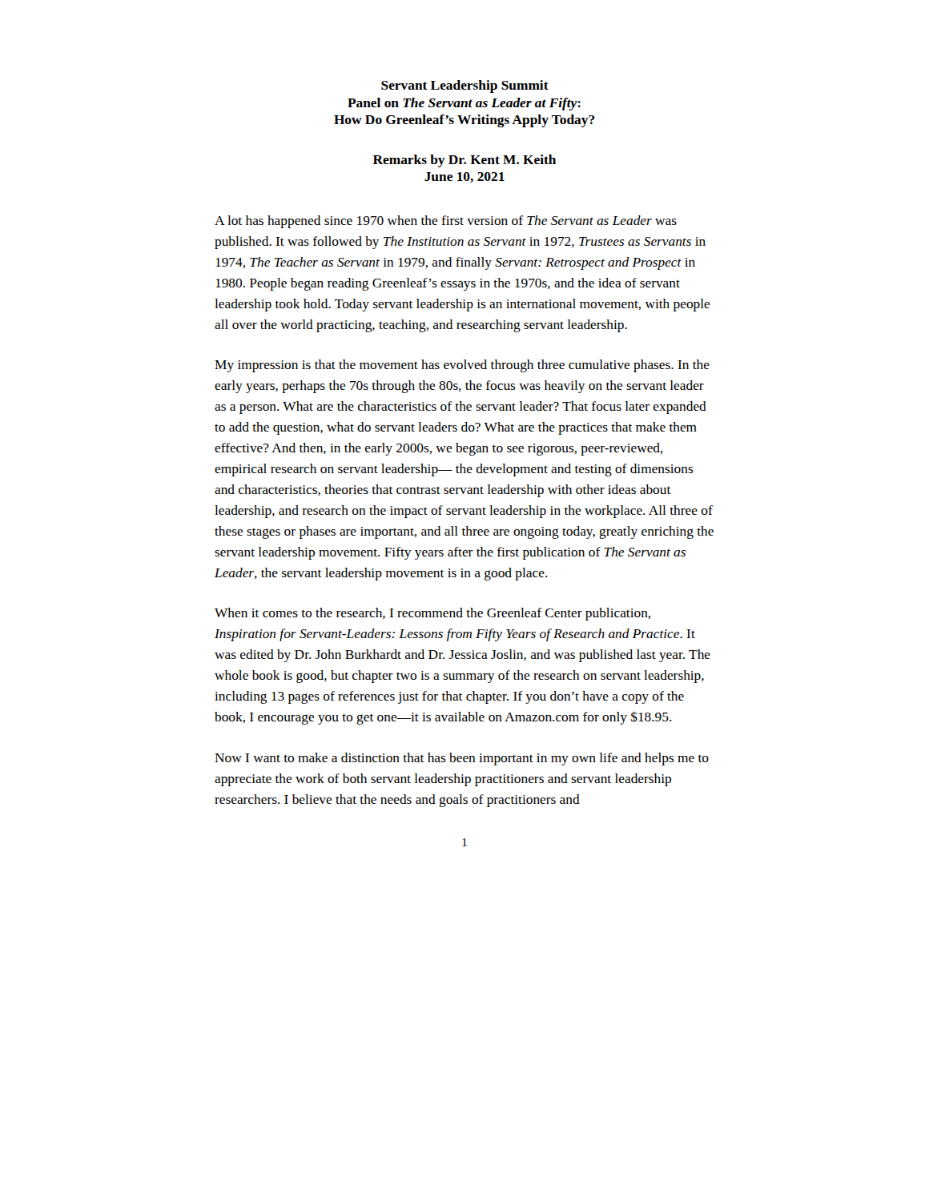Servant Leadership Summit Panel on The Servant as Leader at Fifty: How Do Greenleaf’s Writings Apply Today?
Remarks by Dr. Kent M. Keith June 10, 2021
A lot has happened since 1970 when the first version of The Servant as Leader was published. It was followed by The Institution as Servant in 1972, Trustees as Servants in 1974, The Teacher as Servant in 1979, and finally Servant: Retrospect and Prospect in 1980. People began reading Greenleaf’s essays in the 1970s, and the idea of servant leadership took hold. Today servant leadership is an international movement, with people all over the world practicing, teaching, and researching servant leadership.
My impression is that the movement has evolved through three cumulative phases. In the early years, perhaps the 70s through the 80s, the focus was heavily on the servant leader as a person. What are the characteristics of the servant leader? That focus later expanded to add the question, what do servant leaders do? What are the practices that make them effective? And then, in the early 2000s, we began to see rigorous, peer-reviewed, empirical research on servant leadership— the development and testing of dimensions and characteristics, theories that contrast servant leadership with other ideas about leadership, and research on the impact of servant leadership in the workplace. All three of these stages or phases are important, and all three are ongoing today, greatly enriching the servant leadership movement. Fifty years after the first publication of The Servant as Leader, the servant leadership movement is in a good place.
When it comes to the research, I recommend the Greenleaf Center publication, Inspiration for Servant-Leaders: Lessons from Fifty Years of Research and Practice. It was edited by Dr. John Burkhardt and Dr. Jessica Joslin, and was published last year. The whole book is good, but chapter two is a summary of the research on servant leadership, including 13 pages of references just for that chapter. If you don’t have a copy of the book, I encourage you to get one—it is available on Amazon.com for only $18.95.
Now I want to make a distinction that has been important in my own life and helps me to appreciate the work of both servant leadership practitioners and servant leadership researchers. I believe that the needs and goals of practitioners and
1